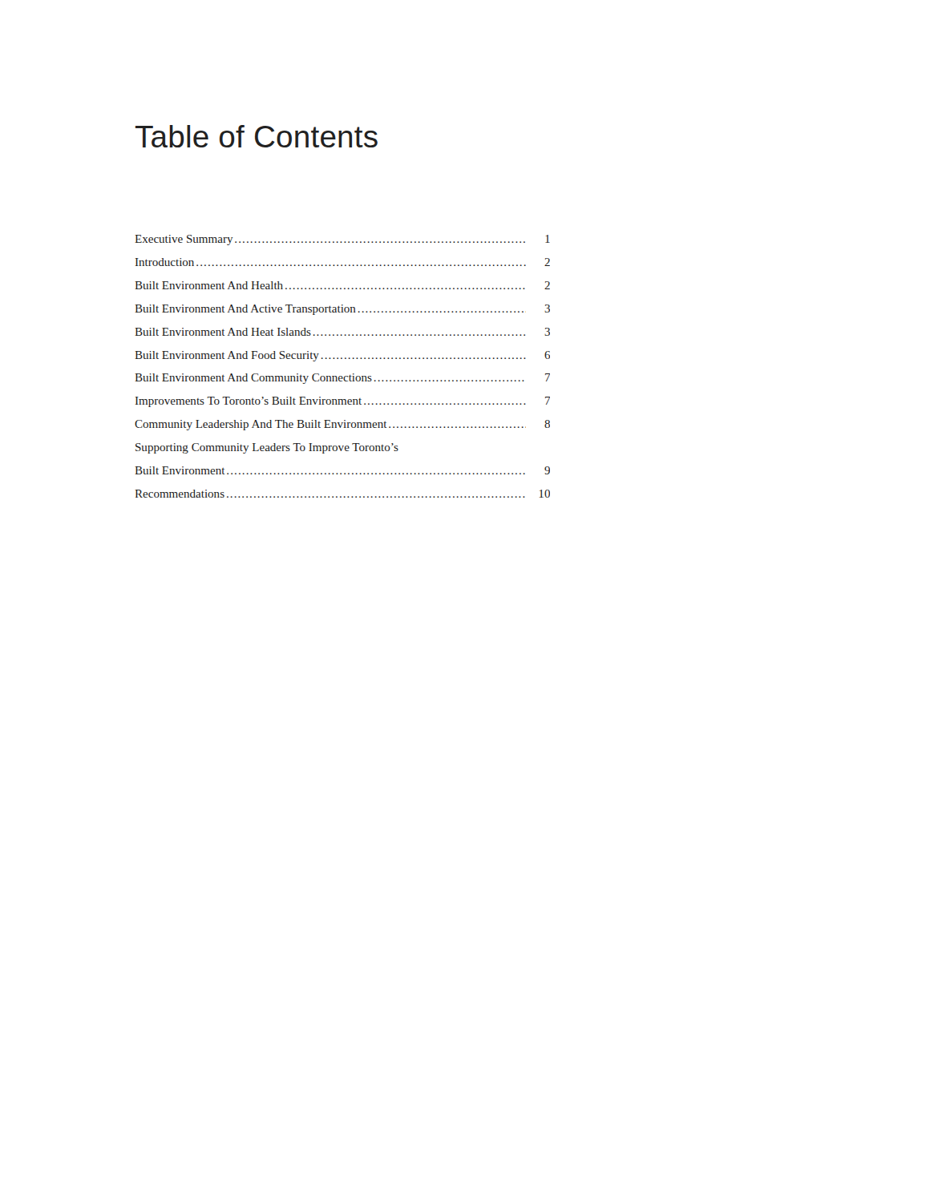Table of Contents
Executive Summary .......................................................................................................... 1
Introduction ..................................................................................................................... 2
Built Environment And Health ................................................................................. 2
Built Environment And Active Transportation ........................................................... 3
Built Environment And Heat Islands ......................................................................... 3
Built Environment And Food Security ......................................................................... 6
Built Environment And Community Connections ..................................................... 7
Improvements To Toronto’s Built Environment ....................................................... 7
Community Leadership And The Built Environment ................................................. 8
Supporting Community Leaders To Improve Toronto’s
Built Environment ............................................................................................................. 9
Recommendations ..................................................................................................... 10